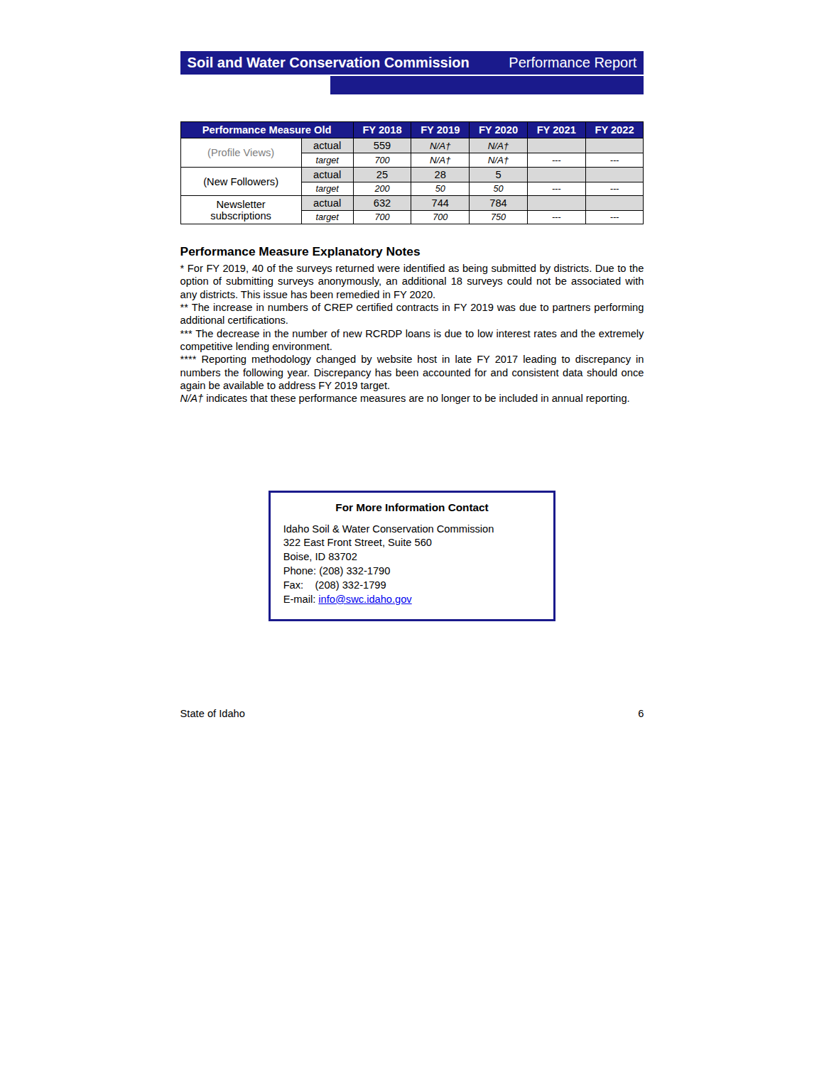Soil and Water Conservation Commission Performance Report
| Performance Measure Old | FY 2018 | FY 2019 | FY 2020 | FY 2021 | FY 2022 |
| --- | --- | --- | --- | --- | --- |
| (Profile Views) | actual | 559 | N/A† | N/A† | | |
| target | 700 | N/A† | N/A† | --- | --- |
| (New Followers) | actual | 25 | 28 | 5 | | |
| target | 200 | 50 | 50 | --- | --- |
| Newsletter subscriptions | actual | 632 | 744 | 784 | | |
| target | 700 | 700 | 750 | --- | --- |
Performance Measure Explanatory Notes
* For FY 2019, 40 of the surveys returned were identified as being submitted by districts. Due to the option of submitting surveys anonymously, an additional 18 surveys could not be associated with any districts. This issue has been remedied in FY 2020.
** The increase in numbers of CREP certified contracts in FY 2019 was due to partners performing additional certifications.
*** The decrease in the number of new RCRDP loans is due to low interest rates and the extremely competitive lending environment.
**** Reporting methodology changed by website host in late FY 2017 leading to discrepancy in numbers the following year. Discrepancy has been accounted for and consistent data should once again be available to address FY 2019 target.
N/A† indicates that these performance measures are no longer to be included in annual reporting.
For More Information Contact
Idaho Soil & Water Conservation Commission
322 East Front Street, Suite 560
Boise, ID 83702
Phone: (208) 332-1790
Fax: (208) 332-1799
E-mail: info@swc.idaho.gov
State of Idaho 6